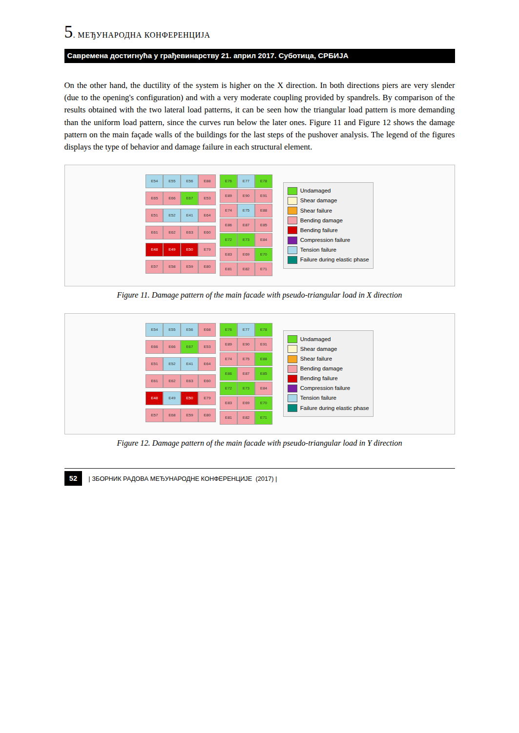5. МЕЂУНАРОДНА КОНФЕРЕНЦИЈА
Савремена достигнућа у грађевинарству 21. април 2017. Суботица, СРБИЈА
On the other hand, the ductility of the system is higher on the X direction. In both directions piers are very slender (due to the opening's configuration) and with a very moderate coupling provided by spandrels. By comparison of the results obtained with the two lateral load patterns, it can be seen how the triangular load pattern is more demanding than the uniform load pattern, since the curves run below the later ones. Figure 11 and Figure 12 shows the damage pattern on the main façade walls of the buildings for the last steps of the pushover analysis. The legend of the figures displays the type of behavior and damage failure in each structural element.
E54
E55
E56
E88
E65
E66
E67
E53
E51
E52
E41
E64
E61
E62
E63
E60
E48
E49
E50
E79
E57
E58
E59
E80
E76
E77
E78
E89
E90
E91
E74
E75
E88
E86
E87
E85
E72
E73
E84
E83
E69
E70
E81
E82
E71
Undamaged
Shear damage
Shear failure
Bending damage
Bending failure
Compression failure
Tension failure
Failure during elastic phase
Figure 11. Damage pattern of the main facade with pseudo-triangular load in X direction
E54
E55
E56
E68
E66
E66
E67
E53
E51
E52
E41
E64
E61
E62
E63
E60
E48
E49
E50
E79
E57
E68
E59
E80
E76
E77
E78
E89
E90
E91
E74
E75
E88
E86
E87
E85
E72
E73
E84
E83
E69
E70
E81
E82
E71
Undamaged
Shear damage
Shear failure
Bending damage
Bending failure
Compression failure
Tension failure
Failure during elastic phase
Figure 12. Damage pattern of the main facade with pseudo-triangular load in Y direction
52 | ЗБОРНИК РАДОВА МЕЂУНАРОДНЕ КОНФЕРЕНЦИЈЕ (2017) |